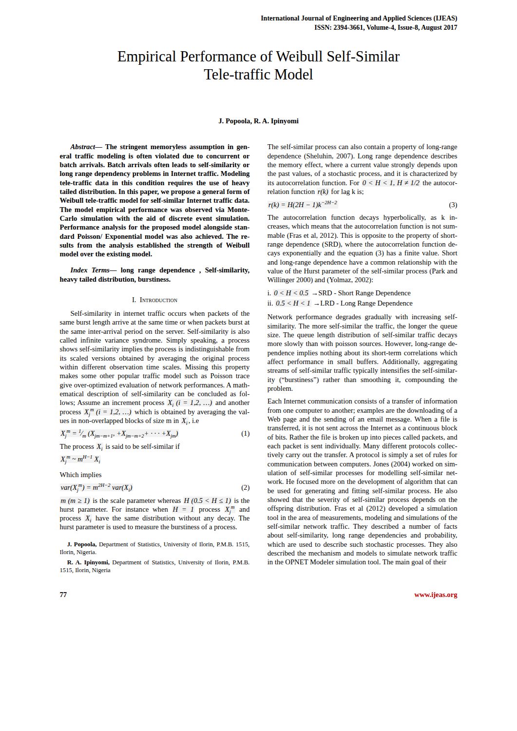International Journal of Engineering and Applied Sciences (IJEAS)
ISSN: 2394-3661, Volume-4, Issue-8, August 2017
Empirical Performance of Weibull Self-Similar
Tele-traffic Model
J. Popoola, R. A. Ipinyomi
Abstract— The stringent memoryless assumption in general traffic modeling is often violated due to concurrent or batch arrivals. Batch arrivals often leads to self-similarity or long range dependency problems in Internet traffic. Modeling tele-traffic data in this condition requires the use of heavy tailed distribution. In this paper, we propose a general form of Weibull tele-traffic model for self-similar Internet traffic data. The model empirical performance was observed via Monte-Carlo simulation with the aid of discrete event simulation. Performance analysis for the proposed model alongside standard Poisson/ Exponential model was also achieved. The results from the analysis established the strength of Weibull model over the existing model.
Index Terms— long range dependence , Self-similarity, heavy tailed distribution, burstiness.
I. Introduction
Self-similarity in internet traffic occurs when packets of the same burst length arrive at the same time or when packets burst at the same inter-arrival period on the server. Self-similarity is also called infinite variance syndrome. Simply speaking, a process shows self-similarity implies the process is indistinguishable from its scaled versions obtained by averaging the original process within different observation time scales. Missing this property makes some other popular traffic model such as Poisson trace give over-optimized evaluation of network performances. A mathematical description of self-similarity can be concluded as follows; Assume an increment process Xi (i = 1,2, …) and another process Xjm (i = 1,2, …) which is obtained by averaging the values in non-overlapped blocks of size m in Xi, i.e
Xjm = 1⁄m (Xjm−m+1, +Xjm−m+2+ · · · +Xjm) (1)
The process Xi is said to be self-similar if
Xjm ~ mH−1 Xi
Which implies
var(Xjm) = m2H−2 var(Xi) (2)
m (m ≥ 1) is the scale parameter whereas H (0.5 < H ≤ 1) is the hurst parameter. For instance when H = 1 process Xjm and process Xi have the same distribution without any decay. The hurst parameter is used to measure the burstiness of a process.
J. Popoola, Department of Statistics, University of Ilorin, P.M.B. 1515, Ilorin, Nigeria.
R. A. Ipinyomi, Department of Statistics, University of Ilorin, P.M.B. 1515, Ilorin, Nigeria
The self-similar process can also contain a property of long-range dependence (Sheluhin, 2007). Long range dependence describes the memory effect, where a current value strongly depends upon the past values, of a stochastic process, and it is characterized by its autocorrelation function. For 0 < H < 1, H ≠ 1/2 the autocorrelation function r(k) for lag k is;
r(k) = H(2H − 1)k−2H−2 (3)
The autocorrelation function decays hyperbolically, as k increases, which means that the autocorrelation function is not summable (Fras et al, 2012). This is opposite to the property of short-range dependence (SRD), where the autocorrelation function decays exponentially and the equation (3) has a finite value. Short and long-range dependence have a common relationship with the value of the Hurst parameter of the self-similar process (Park and Willinger 2000) and (Yolmaz, 2002):
i. 0 < H < 0.5 →SRD - Short Range Dependence
ii. 0.5 < H < 1 →LRD - Long Range Dependence
Network performance degrades gradually with increasing self-similarity. The more self-similar the traffic, the longer the queue size. The queue length distribution of self-similar traffic decays more slowly than with poisson sources. However, long-range dependence implies nothing about its short-term correlations which affect performance in small buffers. Additionally, aggregating streams of self-similar traffic typically intensifies the self-similarity (“burstiness”) rather than smoothing it, compounding the problem.
Each Internet communication consists of a transfer of information from one computer to another; examples are the downloading of a Web page and the sending of an email message. When a file is transferred, it is not sent across the Internet as a continuous block of bits. Rather the file is broken up into pieces called packets, and each packet is sent individually. Many different protocols collectively carry out the transfer. A protocol is simply a set of rules for communication between computers. Jones (2004) worked on simulation of self-similar processes for modelling self-similar network. He focused more on the development of algorithm that can be used for generating and fitting self-similar process. He also showed that the severity of self-similar process depends on the offspring distribution. Fras et al (2012) developed a simulation tool in the area of measurements, modeling and simulations of the self-similar network traffic. They described a number of facts about self-similarity, long range dependencies and probability, which are used to describe such stochastic processes. They also described the mechanism and models to simulate network traffic in the OPNET Modeler simulation tool. The main goal of their
77 www.ijeas.org